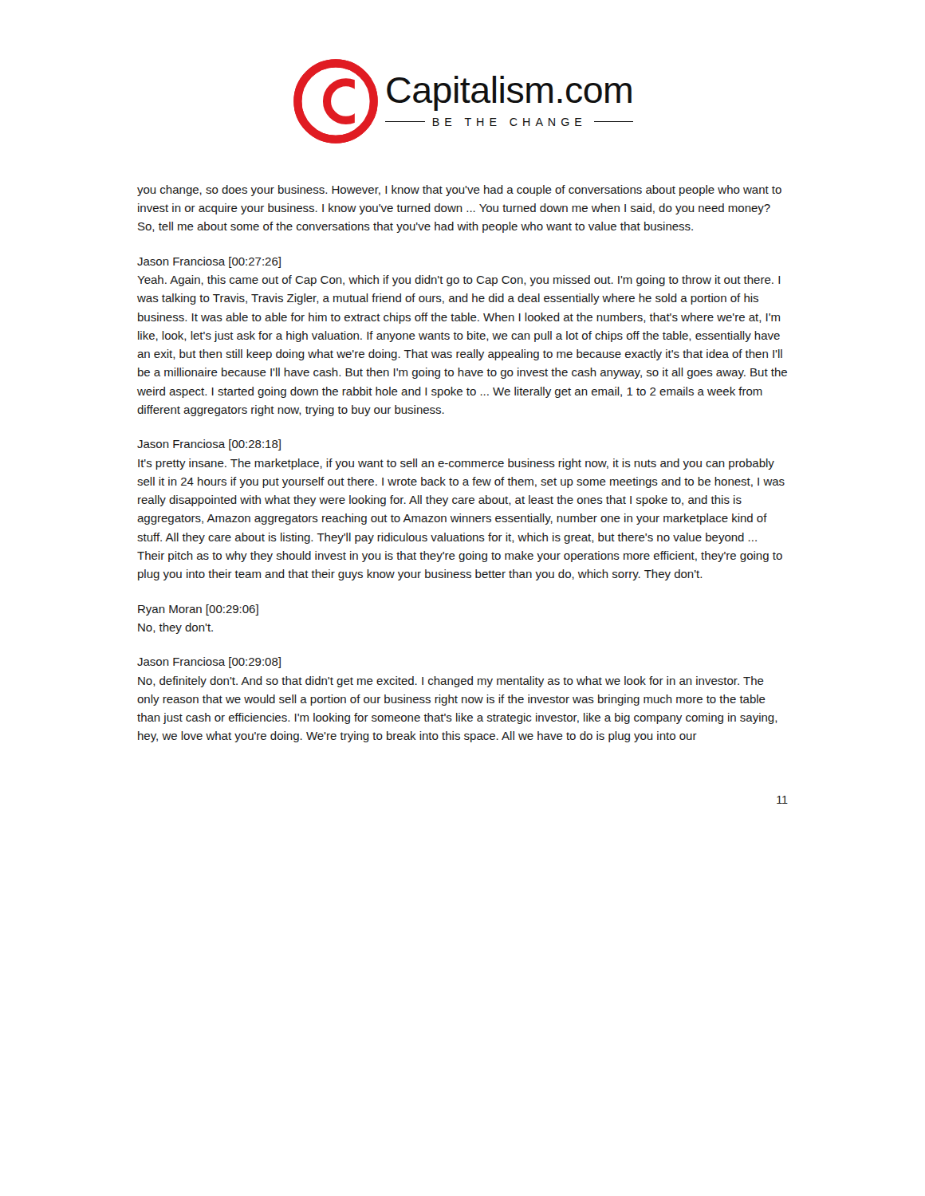Capitalism.com
Be the Change
you change, so does your business. However, I know that you've had a couple of conversations about people who want to invest in or acquire your business. I know you've turned down ... You turned down me when I said, do you need money? So, tell me about some of the conversations that you've had with people who want to value that business.
Jason Franciosa [00:27:26] Yeah. Again, this came out of Cap Con, which if you didn't go to Cap Con, you missed out. I'm going to throw it out there. I was talking to Travis, Travis Zigler, a mutual friend of ours, and he did a deal essentially where he sold a portion of his business. It was able to able for him to extract chips off the table. When I looked at the numbers, that's where we're at, I'm like, look, let's just ask for a high valuation. If anyone wants to bite, we can pull a lot of chips off the table, essentially have an exit, but then still keep doing what we're doing. That was really appealing to me because exactly it's that idea of then I'll be a millionaire because I'll have cash. But then I'm going to have to go invest the cash anyway, so it all goes away. But the weird aspect. I started going down the rabbit hole and I spoke to ... We literally get an email, 1 to 2 emails a week from different aggregators right now, trying to buy our business.
Jason Franciosa [00:28:18] It's pretty insane. The marketplace, if you want to sell an e-commerce business right now, it is nuts and you can probably sell it in 24 hours if you put yourself out there. I wrote back to a few of them, set up some meetings and to be honest, I was really disappointed with what they were looking for. All they care about, at least the ones that I spoke to, and this is aggregators, Amazon aggregators reaching out to Amazon winners essentially, number one in your marketplace kind of stuff. All they care about is listing. They'll pay ridiculous valuations for it, which is great, but there's no value beyond ... Their pitch as to why they should invest in you is that they're going to make your operations more efficient, they're going to plug you into their team and that their guys know your business better than you do, which sorry. They don't.
Ryan Moran [00:29:06] No, they don't.
Jason Franciosa [00:29:08] No, definitely don't. And so that didn't get me excited. I changed my mentality as to what we look for in an investor. The only reason that we would sell a portion of our business right now is if the investor was bringing much more to the table than just cash or efficiencies. I'm looking for someone that's like a strategic investor, like a big company coming in saying, hey, we love what you're doing. We're trying to break into this space. All we have to do is plug you into our
11